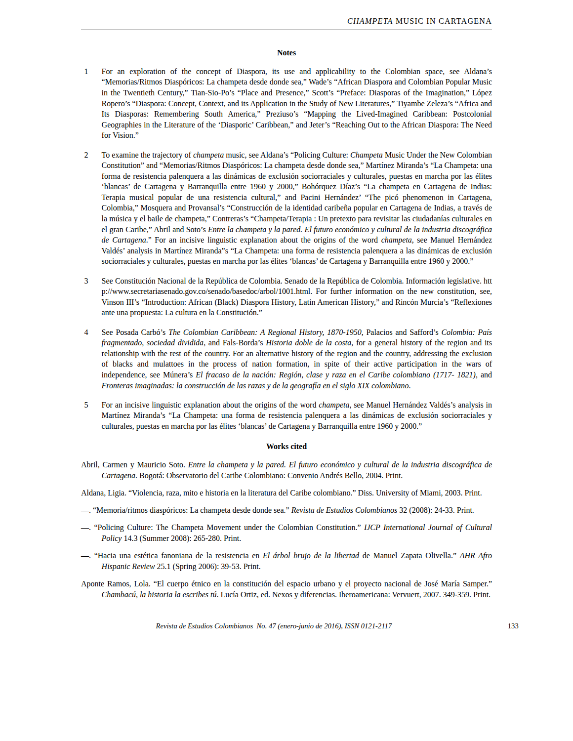CHAMPETA MUSIC IN CARTAGENA
Notes
For an exploration of the concept of Diaspora, its use and applicability to the Colombian space, see Aldana’s “Memorias/Ritmos Diaspóricos: La champeta desde donde sea,” Wade’s “African Diaspora and Colombian Popular Music in the Twentieth Century,” Tian-Sio-Po’s “Place and Presence,” Scott’s “Preface: Diasporas of the Imagination,” López Ropero’s “Diaspora: Concept, Context, and its Application in the Study of New Literatures,” Tiyambe Zeleza’s “Africa and Its Diasporas: Remembering South America,” Preziuso’s “Mapping the Lived-Imagined Caribbean: Postcolonial Geographies in the Literature of the ‘Diasporic’ Caribbean,” and Jeter’s “Reaching Out to the African Diaspora: The Need for Vision.”
To examine the trajectory of champeta music, see Aldana’s “Policing Culture: Champeta Music Under the New Colombian Constitution” and “Memorias/Ritmos Diaspóricos: La champeta desde donde sea,” Martínez Miranda’s “La Champeta: una forma de resistencia palenquera a las dinámicas de exclusión sociorraciales y culturales, puestas en marcha por las élites ‘blancas’ de Cartagena y Barranquilla entre 1960 y 2000,” Bohórquez Díaz’s “La champeta en Cartagena de Indias: Terapia musical popular de una resistencia cultural,” and Pacini Hernández’ “The picó phenomenon in Cartagena, Colombia,” Mosquera and Provansal’s “Construcción de la identidad caribeña popular en Cartagena de Indias, a través de la música y el baile de champeta,” Contreras’s “Champeta/Terapia : Un pretexto para revisitar las ciudadanías culturales en el gran Caribe,” Abril and Soto’s Entre la champeta y la pared. El futuro económico y cultural de la industria discográfica de Cartagena.” For an incisive linguistic explanation about the origins of the word champeta, see Manuel Hernández Valdés’ analysis in Martínez Miranda”s “La Champeta: una forma de resistencia palenquera a las dinámicas de exclusión sociorraciales y culturales, puestas en marcha por las élites ‘blancas’ de Cartagena y Barranquilla entre 1960 y 2000.”
See Constitución Nacional de la República de Colombia. Senado de la República de Colombia. Información legislative. http://www.secretariasenado.gov.co/senado/basedoc/arbol/1001.html. For further information on the new constitution, see, Vinson III’s “Introduction: African (Black) Diaspora History, Latin American History,” and Rincón Murcia’s “Reflexiones ante una propuesta: La cultura en la Constitución.”
See Posada Carbó’s The Colombian Caribbean: A Regional History, 1870-1950, Palacios and Safford’s Colombia: País fragmentado, sociedad dividida, and Fals-Borda’s Historia doble de la costa, for a general history of the region and its relationship with the rest of the country. For an alternative history of the region and the country, addressing the exclusion of blacks and mulattoes in the process of nation formation, in spite of their active participation in the wars of independence, see Múnera’s El fracaso de la nación: Región, clase y raza en el Caribe colombiano (1717- 1821), and Fronteras imaginadas: la construcción de las razas y de la geografía en el siglo XIX colombiano.
For an incisive linguistic explanation about the origins of the word champeta, see Manuel Hernández Valdés’s analysis in Martínez Miranda’s “La Champeta: una forma de resistencia palenquera a las dinámicas de exclusión sociorraciales y culturales, puestas en marcha por las élites ‘blancas’ de Cartagena y Barranquilla entre 1960 y 2000.”
Works cited
Abril, Carmen y Mauricio Soto. Entre la champeta y la pared. El futuro económico y cultural de la industria discográfica de Cartagena. Bogotá: Observatorio del Caribe Colombiano: Convenio Andrés Bello, 2004. Print.
Aldana, Ligia. “Violencia, raza, mito e historia en la literatura del Caribe colombiano.” Diss. University of Miami, 2003. Print.
—. “Memoria/ritmos diaspóricos: La champeta desde donde sea.” Revista de Estudios Colombianos 32 (2008): 24-33. Print.
—. “Policing Culture: The Champeta Movement under the Colombian Constitution.” IJCP International Journal of Cultural Policy 14.3 (Summer 2008): 265-280. Print.
—. “Hacia una estética fanoniana de la resistencia en El árbol brujo de la libertad de Manuel Zapata Olivella.” AHR Afro Hispanic Review 25.1 (Spring 2006): 39-53. Print.
Aponte Ramos, Lola. “El cuerpo étnico en la constitución del espacio urbano y el proyecto nacional de José María Samper.” Chambacú, la historia la escribes tú. Lucía Ortiz, ed. Nexos y diferencias. Iberoamericana: Vervuert, 2007. 349-359. Print.
Revista de Estudios Colombianos No. 47 (enero-junio de 2016), ISSN 0121-2117 133